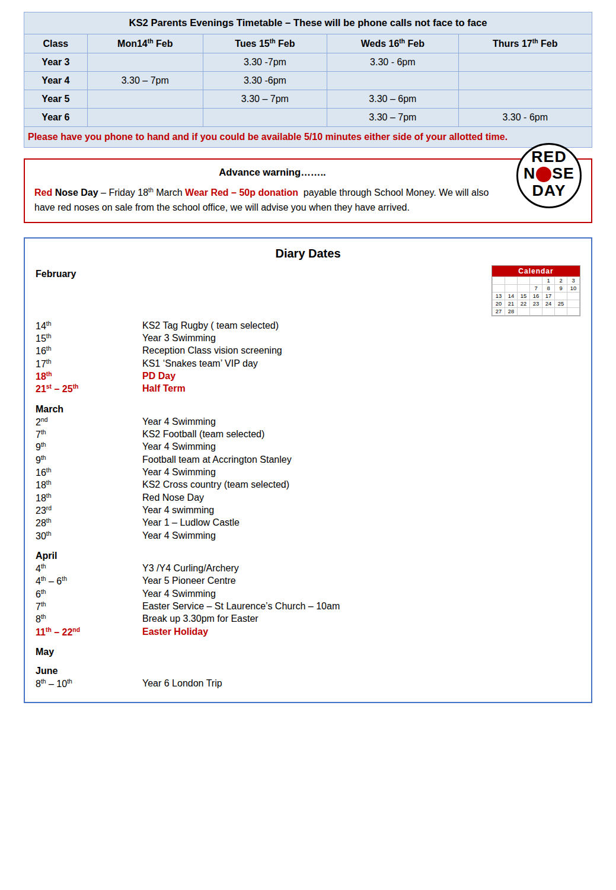| KS2 Parents Evenings Timetable – These will be phone calls not face to face |
| --- |
| Class | Mon14 th Feb | Tues 15 th Feb | Weds 16 th Feb | Thurs 17 th Feb |
| Year 3 | | 3.30 -7pm | 3.30 - 6pm | |
| Year 4 | 3.30 – 7pm | 3.30 -6pm | | |
| Year 5 | | 3.30 – 7pm | 3.30 – 6pm | |
| Year 6 | | | 3.30 – 7pm | 3.30 - 6pm |
| Please have you phone to hand and if you could be available 5/10 minutes either side of your allotted time. |
RED
N SE
DAY
Advance warning……..
Red Nose Day – Friday 18th March Wear Red – 50p donation payable through School Money. We will also have red noses on sale from the school office, we will advise you when they have arrived.
Diary Dates
Calendar
| | | | | 1 | 2 | 3 |
| | | | 7 | 8 | 9 | 10 |
| 13 | 14 | 15 | 16 | 17 | | |
| 20 | 21 | 22 | 23 | 24 | 25 | |
| 27 | 28 | | | | | |
February
| 14 th | KS2 Tag Rugby ( team selected) |
| 15 th | Year 3 Swimming |
| 16 th | Reception Class vision screening |
| 17 th | KS1 ‘Snakes team’ VIP day |
| 18 th | PD Day |
| 21 st – 25 th | Half Term |
March
| 2 nd | Year 4 Swimming |
| 7 th | KS2 Football (team selected) |
| 9 th | Year 4 Swimming |
| 9 th | Football team at Accrington Stanley |
| 16 th | Year 4 Swimming |
| 18 th | KS2 Cross country (team selected) |
| 18 th | Red Nose Day |
| 23 rd | Year 4 swimming |
| 28 th | Year 1 – Ludlow Castle |
| 30 th | Year 4 Swimming |
April
| 4 th | Y3 /Y4 Curling/Archery |
| 4 th – 6 th | Year 5 Pioneer Centre |
| 6 th | Year 4 Swimming |
| 7 th | Easter Service – St Laurence’s Church – 10am |
| 8 th | Break up 3.30pm for Easter |
| 11 th – 22 nd | Easter Holiday |
May
June
| 8 th – 10 th | Year 6 London Trip |